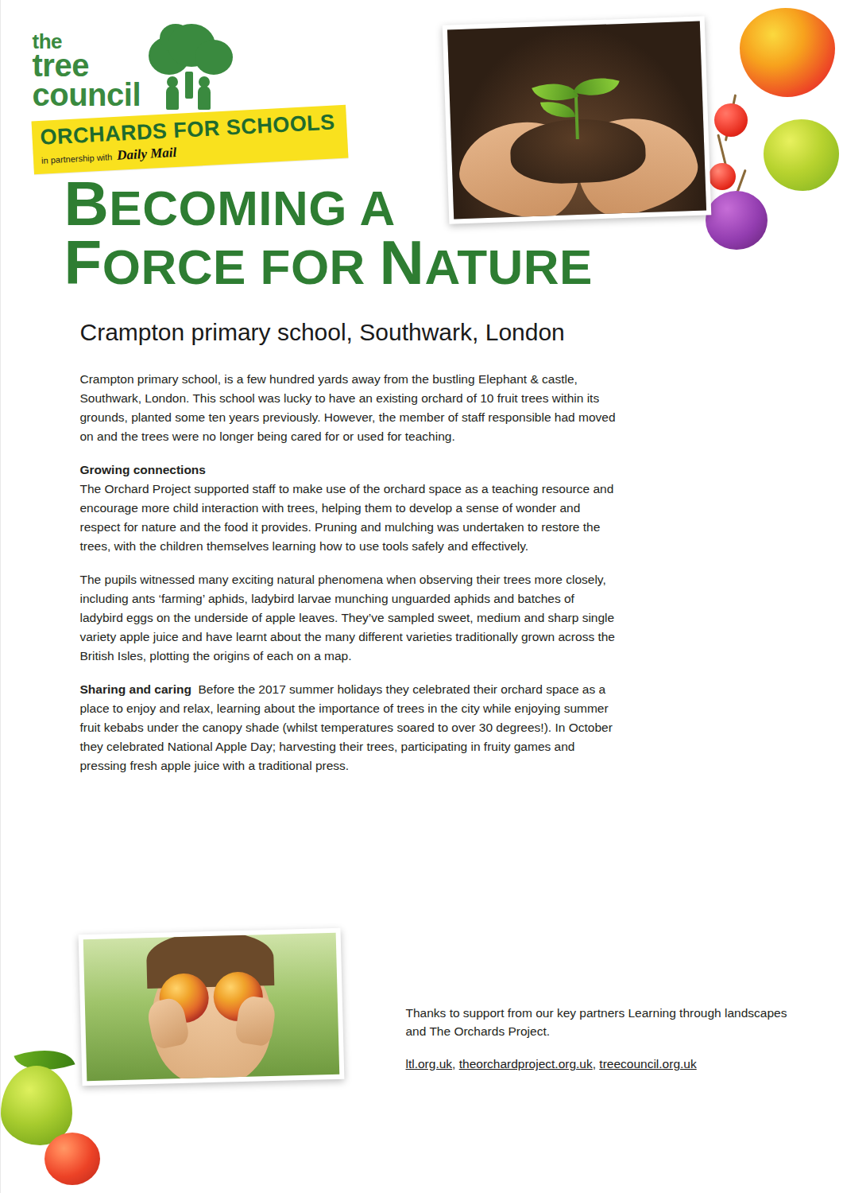the tree
council
ORCHARDS FOR SCHOOLS
in partnership with Daily Mail
BECOMING A FORCE FOR NATURE
Crampton primary school, Southwark, London
Crampton primary school, is a few hundred yards away from the bustling Elephant & castle, Southwark, London. This school was lucky to have an existing orchard of 10 fruit trees within its grounds, planted some ten years previously. However, the member of staff responsible had moved on and the trees were no longer being cared for or used for teaching.
Growing connections
The Orchard Project supported staff to make use of the orchard space as a teaching resource and encourage more child interaction with trees, helping them to develop a sense of wonder and respect for nature and the food it provides. Pruning and mulching was undertaken to restore the trees, with the children themselves learning how to use tools safely and effectively.
The pupils witnessed many exciting natural phenomena when observing their trees more closely, including ants ‘farming’ aphids, ladybird larvae munching unguarded aphids and batches of ladybird eggs on the underside of apple leaves. They’ve sampled sweet, medium and sharp single variety apple juice and have learnt about the many different varieties traditionally grown across the British Isles, plotting the origins of each on a map.
Sharing and caring Before the 2017 summer holidays they celebrated their orchard space as a place to enjoy and relax, learning about the importance of trees in the city while enjoying summer fruit kebabs under the canopy shade (whilst temperatures soared to over 30 degrees!). In October they celebrated National Apple Day; harvesting their trees, participating in fruity games and pressing fresh apple juice with a traditional press.
Thanks to support from our key partners Learning through landscapes and The Orchards Project.
ltl.org.uk, theorchardproject.org.uk, treecouncil.org.uk